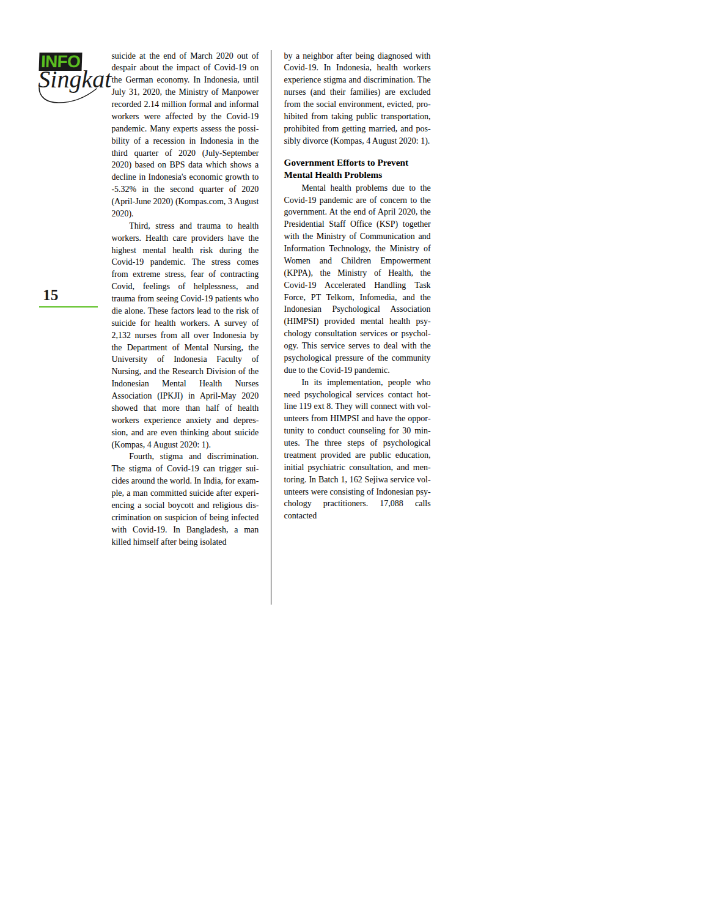INFO
Singkat
15
suicide at the end of March 2020 out of despair about the impact of Covid-19 on the German economy. In Indonesia, until July 31, 2020, the Ministry of Manpower recorded 2.14 million formal and informal workers were affected by the Covid-19 pandemic. Many experts assess the possibility of a recession in Indonesia in the third quarter of 2020 (July-September 2020) based on BPS data which shows a decline in Indonesia's economic growth to -5.32% in the second quarter of 2020 (April-June 2020) (Kompas.com, 3 August 2020).
Third, stress and trauma to health workers. Health care providers have the highest mental health risk during the Covid-19 pandemic. The stress comes from extreme stress, fear of contracting Covid, feelings of helplessness, and trauma from seeing Covid-19 patients who die alone. These factors lead to the risk of suicide for health workers. A survey of 2,132 nurses from all over Indonesia by the Department of Mental Nursing, the University of Indonesia Faculty of Nursing, and the Research Division of the Indonesian Mental Health Nurses Association (IPKJI) in April-May 2020 showed that more than half of health workers experience anxiety and depression, and are even thinking about suicide (Kompas, 4 August 2020: 1).
Fourth, stigma and discrimination. The stigma of Covid-19 can trigger suicides around the world. In India, for example, a man committed suicide after experiencing a social boycott and religious discrimination on suspicion of being infected with Covid-19. In Bangladesh, a man killed himself after being isolated
by a neighbor after being diagnosed with Covid-19. In Indonesia, health workers experience stigma and discrimination. The nurses (and their families) are excluded from the social environment, evicted, prohibited from taking public transportation, prohibited from getting married, and possibly divorce (Kompas, 4 August 2020: 1).
Government Efforts to Prevent Mental Health Problems
Mental health problems due to the Covid-19 pandemic are of concern to the government. At the end of April 2020, the Presidential Staff Office (KSP) together with the Ministry of Communication and Information Technology, the Ministry of Women and Children Empowerment (KPPA), the Ministry of Health, the Covid-19 Accelerated Handling Task Force, PT Telkom, Infomedia, and the Indonesian Psychological Association (HIMPSI) provided mental health psychology consultation services or psychology. This service serves to deal with the psychological pressure of the community due to the Covid-19 pandemic.
In its implementation, people who need psychological services contact hotline 119 ext 8. They will connect with volunteers from HIMPSI and have the opportunity to conduct counseling for 30 minutes. The three steps of psychological treatment provided are public education, initial psychiatric consultation, and mentoring. In Batch 1, 162 Sejiwa service volunteers were consisting of Indonesian psychology practitioners. 17,088 calls contacted